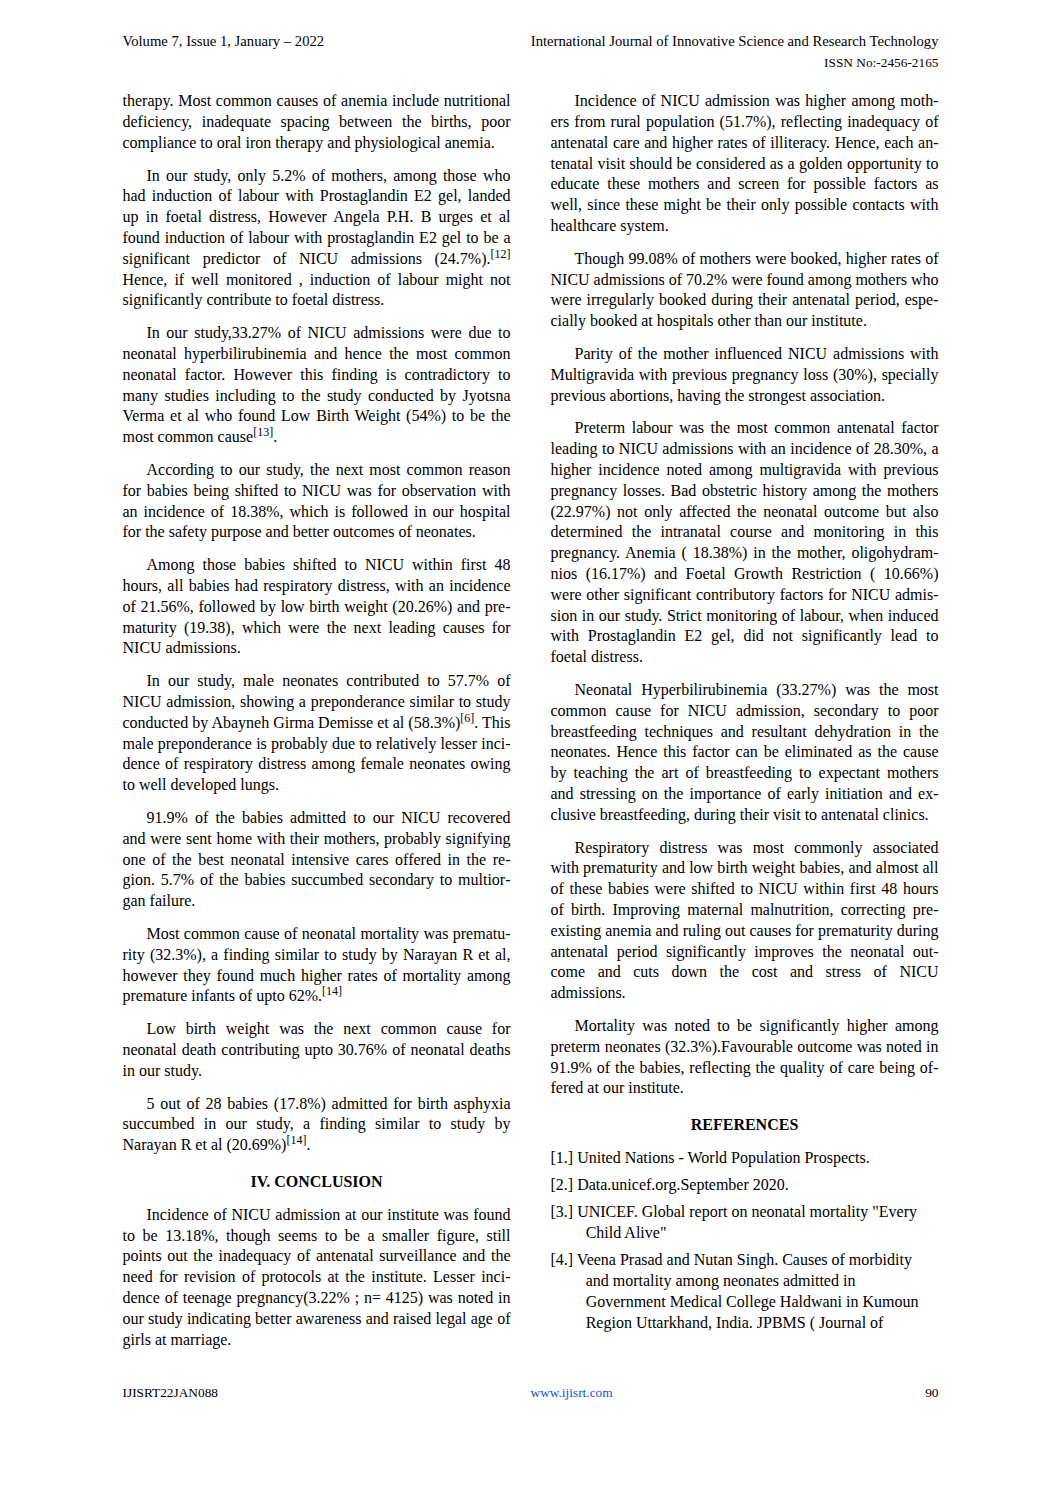Volume 7, Issue 1, January – 2022 International Journal of Innovative Science and Research Technology
ISSN No:-2456-2165
therapy. Most common causes of anemia include nutritional deficiency, inadequate spacing between the births, poor compliance to oral iron therapy and physiological anemia.
In our study, only 5.2% of mothers, among those who had induction of labour with Prostaglandin E2 gel, landed up in foetal distress, However Angela P.H. B urges et al found induction of labour with prostaglandin E2 gel to be a significant predictor of NICU admissions (24.7%).[12] Hence, if well monitored , induction of labour might not significantly contribute to foetal distress.
In our study,33.27% of NICU admissions were due to neonatal hyperbilirubinemia and hence the most common neonatal factor. However this finding is contradictory to many studies including to the study conducted by Jyotsna Verma et al who found Low Birth Weight (54%) to be the most common cause[13].
According to our study, the next most common reason for babies being shifted to NICU was for observation with an incidence of 18.38%, which is followed in our hospital for the safety purpose and better outcomes of neonates.
Among those babies shifted to NICU within first 48 hours, all babies had respiratory distress, with an incidence of 21.56%, followed by low birth weight (20.26%) and prematurity (19.38), which were the next leading causes for NICU admissions.
In our study, male neonates contributed to 57.7% of NICU admission, showing a preponderance similar to study conducted by Abayneh Girma Demisse et al (58.3%)[6]. This male preponderance is probably due to relatively lesser incidence of respiratory distress among female neonates owing to well developed lungs.
91.9% of the babies admitted to our NICU recovered and were sent home with their mothers, probably signifying one of the best neonatal intensive cares offered in the region. 5.7% of the babies succumbed secondary to multiorgan failure.
Most common cause of neonatal mortality was prematurity (32.3%), a finding similar to study by Narayan R et al, however they found much higher rates of mortality among premature infants of upto 62%.[14]
Low birth weight was the next common cause for neonatal death contributing upto 30.76% of neonatal deaths in our study.
5 out of 28 babies (17.8%) admitted for birth asphyxia succumbed in our study, a finding similar to study by Narayan R et al (20.69%)[14].
IV. Conclusion
Incidence of NICU admission at our institute was found to be 13.18%, though seems to be a smaller figure, still points out the inadequacy of antenatal surveillance and the need for revision of protocols at the institute. Lesser incidence of teenage pregnancy(3.22% ; n= 4125) was noted in our study indicating better awareness and raised legal age of girls at marriage.
Incidence of NICU admission was higher among mothers from rural population (51.7%), reflecting inadequacy of antenatal care and higher rates of illiteracy. Hence, each antenatal visit should be considered as a golden opportunity to educate these mothers and screen for possible factors as well, since these might be their only possible contacts with healthcare system.
Though 99.08% of mothers were booked, higher rates of NICU admissions of 70.2% were found among mothers who were irregularly booked during their antenatal period, especially booked at hospitals other than our institute.
Parity of the mother influenced NICU admissions with Multigravida with previous pregnancy loss (30%), specially previous abortions, having the strongest association.
Preterm labour was the most common antenatal factor leading to NICU admissions with an incidence of 28.30%, a higher incidence noted among multigravida with previous pregnancy losses. Bad obstetric history among the mothers (22.97%) not only affected the neonatal outcome but also determined the intranatal course and monitoring in this pregnancy. Anemia ( 18.38%) in the mother, oligohydramnios (16.17%) and Foetal Growth Restriction ( 10.66%) were other significant contributory factors for NICU admission in our study. Strict monitoring of labour, when induced with Prostaglandin E2 gel, did not significantly lead to foetal distress.
Neonatal Hyperbilirubinemia (33.27%) was the most common cause for NICU admission, secondary to poor breastfeeding techniques and resultant dehydration in the neonates. Hence this factor can be eliminated as the cause by teaching the art of breastfeeding to expectant mothers and stressing on the importance of early initiation and exclusive breastfeeding, during their visit to antenatal clinics.
Respiratory distress was most commonly associated with prematurity and low birth weight babies, and almost all of these babies were shifted to NICU within first 48 hours of birth. Improving maternal malnutrition, correcting pre-existing anemia and ruling out causes for prematurity during antenatal period significantly improves the neonatal outcome and cuts down the cost and stress of NICU admissions.
Mortality was noted to be significantly higher among preterm neonates (32.3%).Favourable outcome was noted in 91.9% of the babies, reflecting the quality of care being offered at our institute.
References
[1.] United Nations - World Population Prospects.
[2.] Data.unicef.org.September 2020.
[3.] UNICEF. Global report on neonatal mortality "Every Child Alive"
[4.] Veena Prasad and Nutan Singh. Causes of morbidity and mortality among neonates admitted in Government Medical College Haldwani in Kumoun Region Uttarkhand, India. JPBMS ( Journal of
IJISRT22JAN088 www.ijisrt.com 90